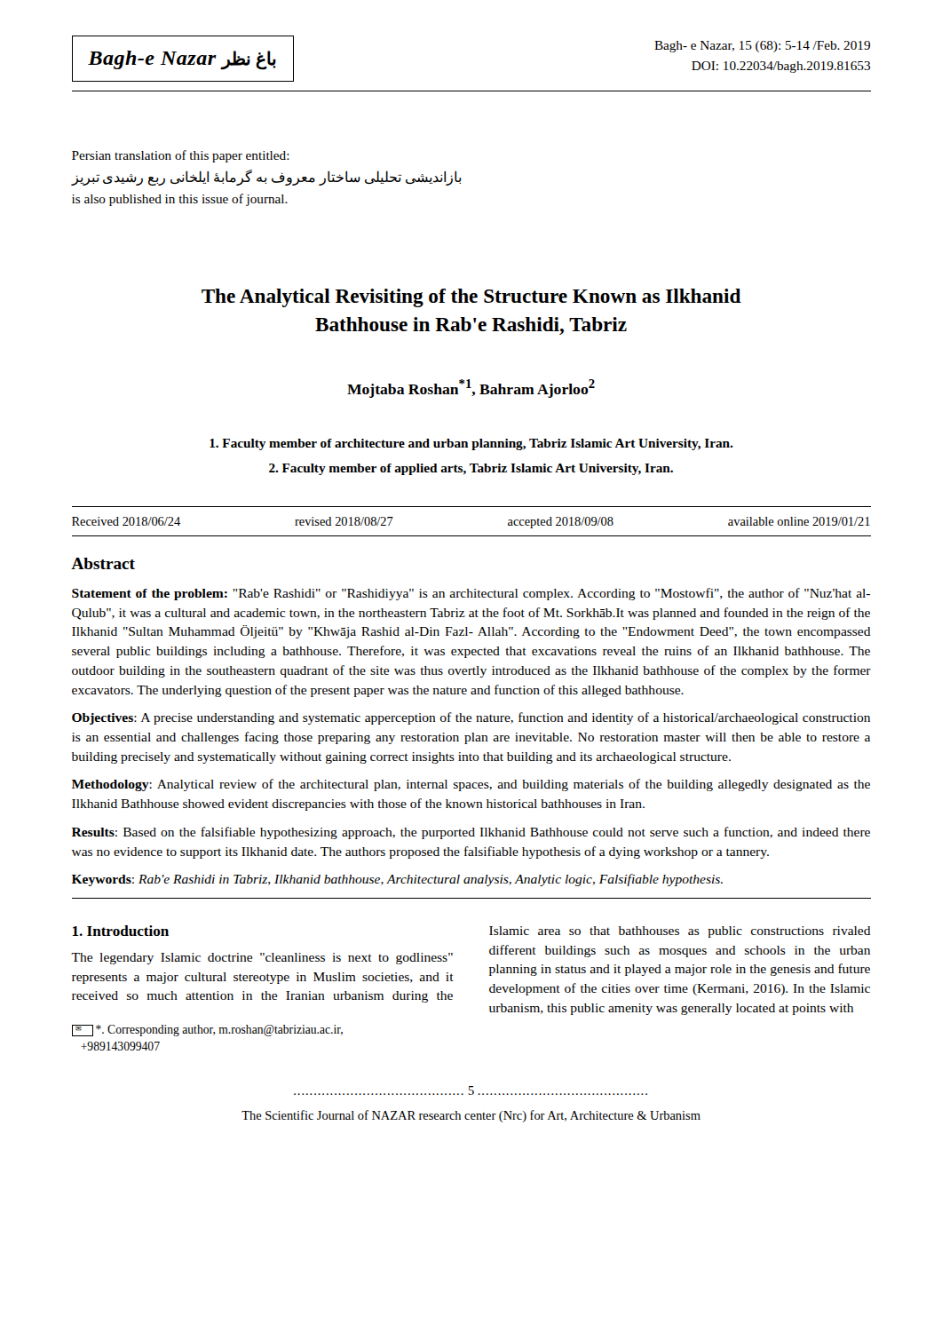Bagh-e Nazar باغ نظر
Bagh- e Nazar, 15 (68): 5-14 /Feb. 2019
DOI: 10.22034/bagh.2019.81653
Persian translation of this paper entitled:
بازاندیشی تحلیلی ساختار معروف به گرمابهٔ ایلخانی ربع رشیدی تبریز
is also published in this issue of journal.
The Analytical Revisiting of the Structure Known as Ilkhanid
Bathhouse in Rab'e Rashidi, Tabriz
Mojtaba Roshan*1, Bahram Ajorloo2
1. Faculty member of architecture and urban planning, Tabriz Islamic Art University, Iran.
2. Faculty member of applied arts, Tabriz Islamic Art University, Iran.
Received 2018/06/24 revised 2018/08/27 accepted 2018/09/08 available online 2019/01/21
Abstract
Statement of the problem: "Rab'e Rashidi" or "Rashidiyya" is an architectural complex. According to "Mostowfi", the author of "Nuz'hat al-Qulub", it was a cultural and academic town, in the northeastern Tabriz at the foot of Mt. Sorkhāb.It was planned and founded in the reign of the Ilkhanid "Sultan Muhammad Öljeitü" by "Khwāja Rashid al-Din Fazl- Allah". According to the "Endowment Deed", the town encompassed several public buildings including a bathhouse. Therefore, it was expected that excavations reveal the ruins of an Ilkhanid bathhouse. The outdoor building in the southeastern quadrant of the site was thus overtly introduced as the Ilkhanid bathhouse of the complex by the former excavators. The underlying question of the present paper was the nature and function of this alleged bathhouse.
Objectives: A precise understanding and systematic apperception of the nature, function and identity of a historical/archaeological construction is an essential and challenges facing those preparing any restoration plan are inevitable. No restoration master will then be able to restore a building precisely and systematically without gaining correct insights into that building and its archaeological structure.
Methodology: Analytical review of the architectural plan, internal spaces, and building materials of the building allegedly designated as the Ilkhanid Bathhouse showed evident discrepancies with those of the known historical bathhouses in Iran.
Results: Based on the falsifiable hypothesizing approach, the purported Ilkhanid Bathhouse could not serve such a function, and indeed there was no evidence to support its Ilkhanid date. The authors proposed the falsifiable hypothesis of a dying workshop or a tannery.
Keywords: Rab'e Rashidi in Tabriz, Ilkhanid bathhouse, Architectural analysis, Analytic logic, Falsifiable hypothesis.
1. Introduction
The legendary Islamic doctrine "cleanliness is next to godliness" represents a major cultural stereotype in Muslim societies, and it received so much attention in the Iranian urbanism during the Islamic area so that bathhouses as public constructions rivaled different buildings such as mosques and schools in the urban planning in status and it played a major role in the genesis and future development of the cities over time (Kermani, 2016). In the Islamic urbanism, this public amenity was generally located at points with
*. Corresponding author, m.roshan@tabriziau.ac.ir,
+989143099407
.......................................... 5 ..........................................
The Scientific Journal of NAZAR research center (Nrc) for Art, Architecture & Urbanism